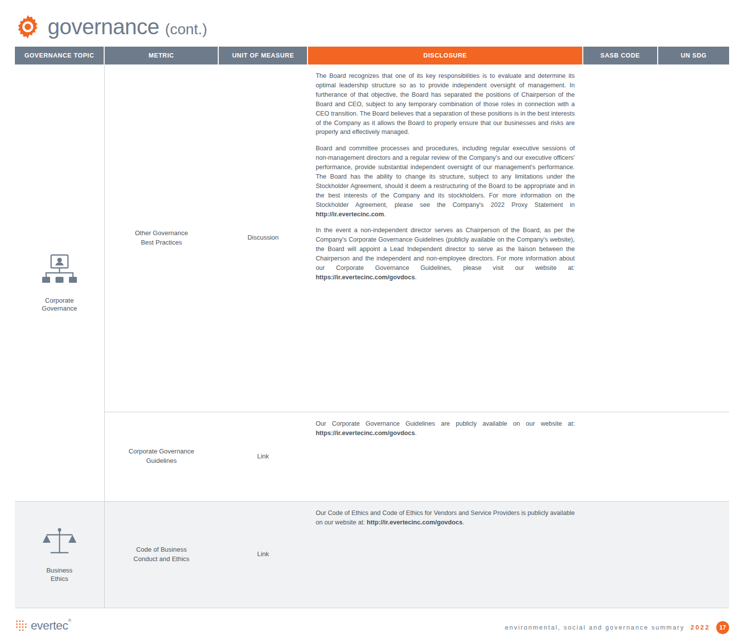governance (cont.)
| Governance Topic | Metric | Unit of Measure | Disclosure | SASB Code | UN SDG |
| --- | --- | --- | --- | --- | --- |
| Corporate Governance | Other Governance Best Practices | Discussion | The Board recognizes that one of its key responsibilities is to evaluate and determine its optimal leadership structure so as to provide independent oversight of management. In furtherance of that objective, the Board has separated the positions of Chairperson of the Board and CEO, subject to any temporary combination of those roles in connection with a CEO transition. The Board believes that a separation of these positions is in the best interests of the Company as it allows the Board to properly ensure that our businesses and risks are properly and effectively managed. Board and committee processes and procedures, including regular executive sessions of non-management directors and a regular review of the Company's and our executive officers' performance, provide substantial independent oversight of our management's performance. The Board has the ability to change its structure, subject to any limitations under the Stockholder Agreement, should it deem a restructuring of the Board to be appropriate and in the best interests of the Company and its stockholders. For more information on the Stockholder Agreement, please see the Company's 2022 Proxy Statement in http://ir.evertecinc.com . In the event a non-independent director serves as Chairperson of the Board, as per the Company's Corporate Governance Guidelines (publicly available on the Company's website), the Board will appoint a Lead Independent director to serve as the liaison between the Chairperson and the independent and non-employee directors. For more information about our Corporate Governance Guidelines, please visit our website at: https://ir.evertecinc.com/govdocs . | | |
| Corporate Governance Guidelines | Link | Our Corporate Governance Guidelines are publicly available on our website at: https://ir.evertecinc.com/govdocs . | | |
| Business Ethics | Code of Business Conduct and Ethics | Link | Our Code of Ethics and Code of Ethics for Vendors and Service Providers is publicly available on our website at: http://ir.evertecinc.com/govdocs . | | |
evertec®
environmental, social and governance summary 2022 17